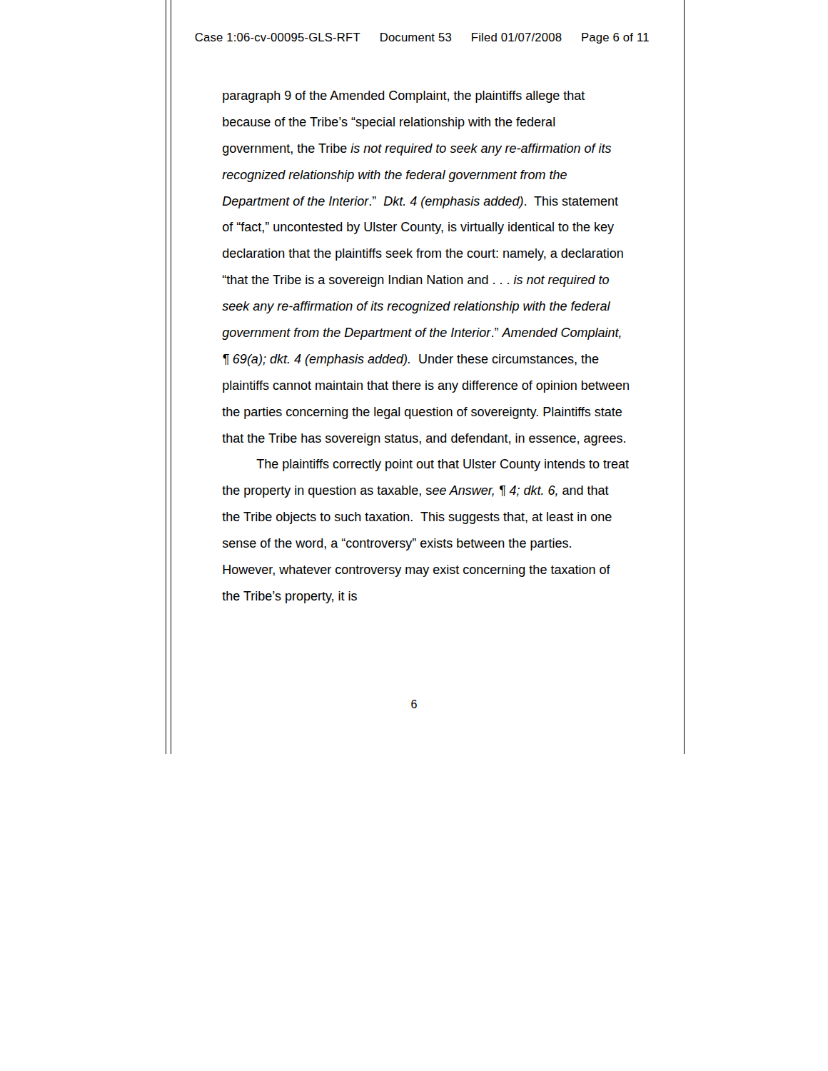Case 1:06-cv-00095-GLS-RFT Document 53 Filed 01/07/2008 Page 6 of 11
paragraph 9 of the Amended Complaint, the plaintiffs allege that because of the Tribe’s “special relationship with the federal government, the Tribe is not required to seek any re-affirmation of its recognized relationship with the federal government from the Department of the Interior.” Dkt. 4 (emphasis added). This statement of “fact,” uncontested by Ulster County, is virtually identical to the key declaration that the plaintiffs seek from the court: namely, a declaration “that the Tribe is a sovereign Indian Nation and . . . is not required to seek any re-affirmation of its recognized relationship with the federal government from the Department of the Interior.” Amended Complaint, ¶ 69(a); dkt. 4 (emphasis added). Under these circumstances, the plaintiffs cannot maintain that there is any difference of opinion between the parties concerning the legal question of sovereignty. Plaintiffs state that the Tribe has sovereign status, and defendant, in essence, agrees.
The plaintiffs correctly point out that Ulster County intends to treat the property in question as taxable, see Answer, ¶ 4; dkt. 6, and that the Tribe objects to such taxation. This suggests that, at least in one sense of the word, a “controversy” exists between the parties. However, whatever controversy may exist concerning the taxation of the Tribe’s property, it is
6